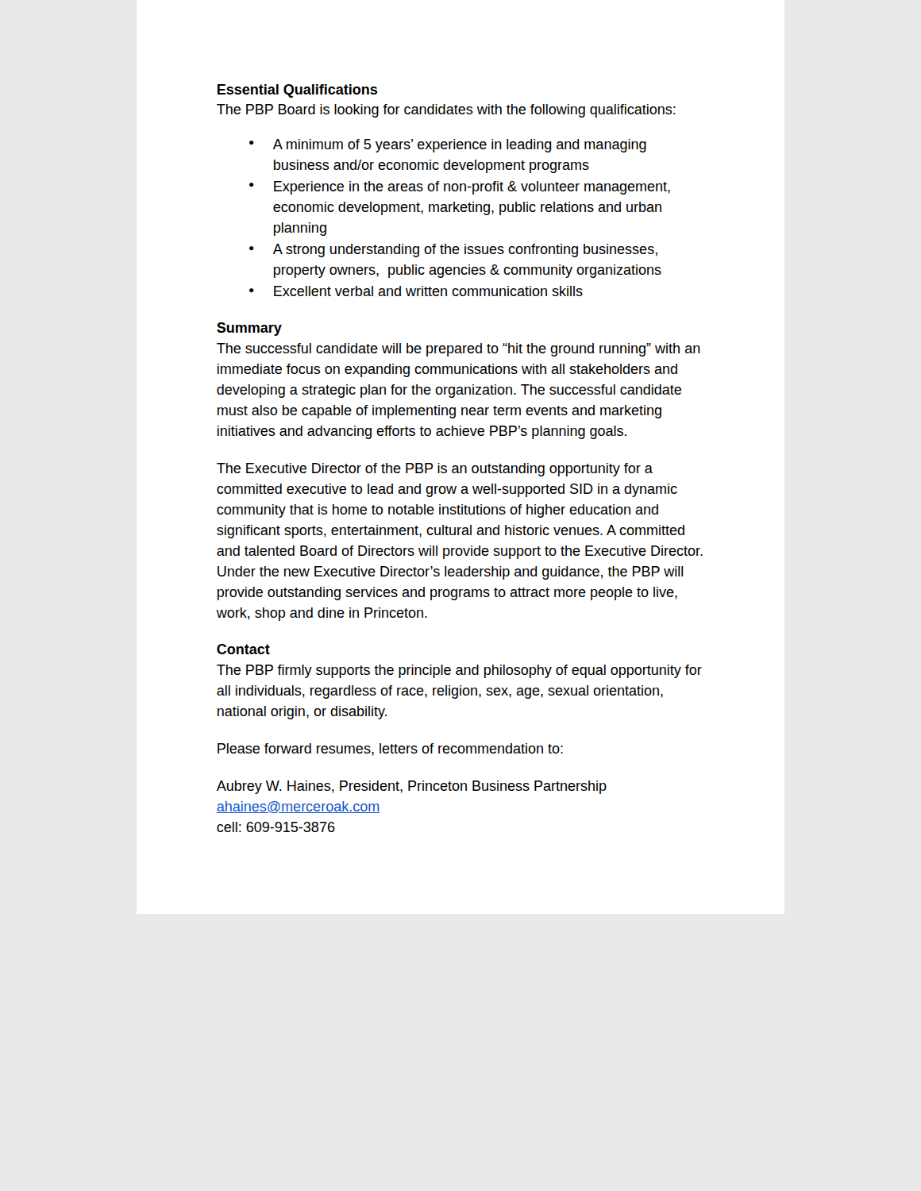Essential Qualifications
The PBP Board is looking for candidates with the following qualifications:
A minimum of 5 years’ experience in leading and managing business and/or economic development programs
Experience in the areas of non-profit & volunteer management, economic development, marketing, public relations and urban planning
A strong understanding of the issues confronting businesses, property owners, public agencies & community organizations
Excellent verbal and written communication skills
Summary
The successful candidate will be prepared to “hit the ground running” with an immediate focus on expanding communications with all stakeholders and developing a strategic plan for the organization. The successful candidate must also be capable of implementing near term events and marketing initiatives and advancing efforts to achieve PBP’s planning goals.
The Executive Director of the PBP is an outstanding opportunity for a committed executive to lead and grow a well-supported SID in a dynamic community that is home to notable institutions of higher education and significant sports, entertainment, cultural and historic venues. A committed and talented Board of Directors will provide support to the Executive Director. Under the new Executive Director’s leadership and guidance, the PBP will provide outstanding services and programs to attract more people to live, work, shop and dine in Princeton.
Contact
The PBP firmly supports the principle and philosophy of equal opportunity for all individuals, regardless of race, religion, sex, age, sexual orientation, national origin, or disability.
Please forward resumes, letters of recommendation to:
Aubrey W. Haines, President, Princeton Business Partnership
ahaines@merceroak.com
cell: 609-915-3876